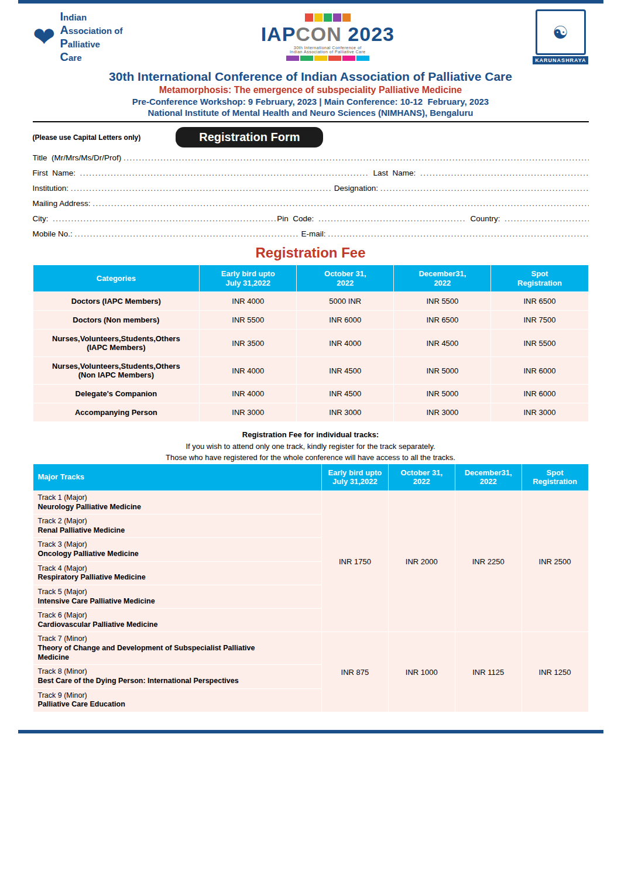❤
Indian
Association of
Palliative
Care
IAP CON 2023
30th International Conference of
Indian Association of Palliative Care
☯
KARUNASHRAYA
30th International Conference of Indian Association of Palliative Care
Metamorphosis: The emergence of subspeciality Palliative Medicine
Pre-Conference Workshop: 9 February, 2023 | Main Conference: 10-12 February, 2023
National Institute of Mental Health and Neuro Sciences (NIMHANS), Bengaluru
(Please use Capital Letters only)
Registration Form
Title (Mr/Mrs/Ms/Dr/Prof) ...........................................................................................................................................................
First Name: .............................................................................................. Last Name: .....................................................................................
Institution: ..................................................................................... Designation: .............................................................................................
Mailing Address: .........................................................................................................................................................................................
City: ......................................................................... Pin Code: ................................................ Country: .........................................................
Mobile No.: ......................................................................... E-mail: .....................................................................................................................
Registration Fee
| Categories | Early bird upto July 31,2022 | October 31, 2022 | December31, 2022 | Spot Registration |
| --- | --- | --- | --- | --- |
| Doctors (IAPC Members) | INR 4000 | 5000 INR | INR 5500 | INR 6500 |
| Doctors (Non members) | INR 5500 | INR 6000 | INR 6500 | INR 7500 |
| Nurses,Volunteers,Students,Others (IAPC Members) | INR 3500 | INR 4000 | INR 4500 | INR 5500 |
| Nurses,Volunteers,Students,Others (Non IAPC Members) | INR 4000 | INR 4500 | INR 5000 | INR 6000 |
| Delegate's Companion | INR 4000 | INR 4500 | INR 5000 | INR 6000 |
| Accompanying Person | INR 3000 | INR 3000 | INR 3000 | INR 3000 |
Registration Fee for individual tracks:
If you wish to attend only one track, kindly register for the track separately.
Those who have registered for the whole conference will have access to all the tracks.
| Major Tracks | Early bird upto July 31,2022 | October 31, 2022 | December31, 2022 | Spot Registration |
| --- | --- | --- | --- | --- |
| Track 1 (Major) Neurology Palliative Medicine | INR 1750 | INR 2000 | INR 2250 | INR 2500 |
| Track 2 (Major) Renal Palliative Medicine |
| Track 3 (Major) Oncology Palliative Medicine |
| Track 4 (Major) Respiratory Palliative Medicine |
| Track 5 (Major) Intensive Care Palliative Medicine |
| Track 6 (Major) Cardiovascular Palliative Medicine |
| Track 7 (Minor) Theory of Change and Development of Subspecialist Palliative Medicine | INR 875 | INR 1000 | INR 1125 | INR 1250 |
| Track 8 (Minor) Best Care of the Dying Person: International Perspectives |
| Track 9 (Minor) Palliative Care Education |